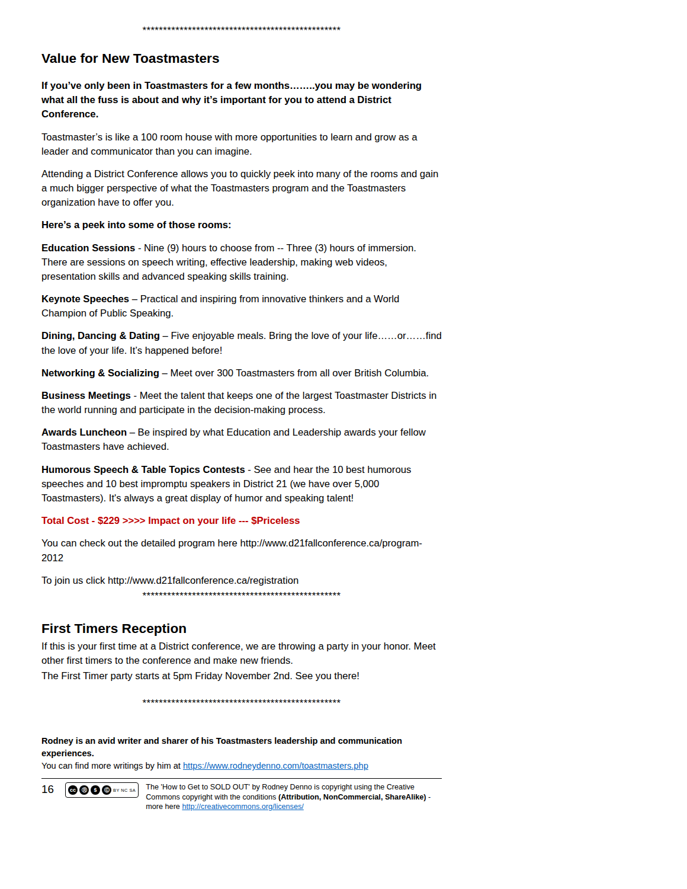************************************************
Value for New Toastmasters
If you’ve only been in Toastmasters for a few months……..you may be wondering what all the fuss is about and why it’s important for you to attend a District Conference.
Toastmaster’s is like a 100 room house with more opportunities to learn and grow as a leader and communicator than you can imagine.
Attending a District Conference allows you to quickly peek into many of the rooms and gain a much bigger perspective of what the Toastmasters program and the Toastmasters organization have to offer you.
Here’s a peek into some of those rooms:
Education Sessions - Nine (9) hours to choose from -- Three (3) hours of immersion. There are sessions on speech writing, effective leadership, making web videos, presentation skills and advanced speaking skills training.
Keynote Speeches – Practical and inspiring from innovative thinkers and a World Champion of Public Speaking.
Dining, Dancing & Dating – Five enjoyable meals. Bring the love of your life……or……find the love of your life. It’s happened before!
Networking & Socializing – Meet over 300 Toastmasters from all over British Columbia.
Business Meetings - Meet the talent that keeps one of the largest Toastmaster Districts in the world running and participate in the decision-making process.
Awards Luncheon – Be inspired by what Education and Leadership awards your fellow Toastmasters have achieved.
Humorous Speech & Table Topics Contests - See and hear the 10 best humorous speeches and 10 best impromptu speakers in District 21 (we have over 5,000 Toastmasters). It's always a great display of humor and speaking talent!
Total Cost - $229 >>>> Impact on your life --- $Priceless
You can check out the detailed program here http://www.d21fallconference.ca/program-2012
To join us click http://www.d21fallconference.ca/registration
************************************************
First Timers Reception
If this is your first time at a District conference, we are throwing a party in your honor. Meet other first timers to the conference and make new friends.
The First Timer party starts at 5pm Friday November 2nd. See you there!
************************************************
Rodney is an avid writer and sharer of his Toastmasters leadership and communication experiences.
You can find more writings by him at https://www.rodneydenno.com/toastmasters.php
16
cc Ⓡ $ Ⓒ BY NC SA
The 'How to Get to SOLD OUT' by Rodney Denno is copyright using the Creative Commons copyright with the conditions (Attribution, NonCommercial, ShareAlike) - more here http://creativecommons.org/licenses/